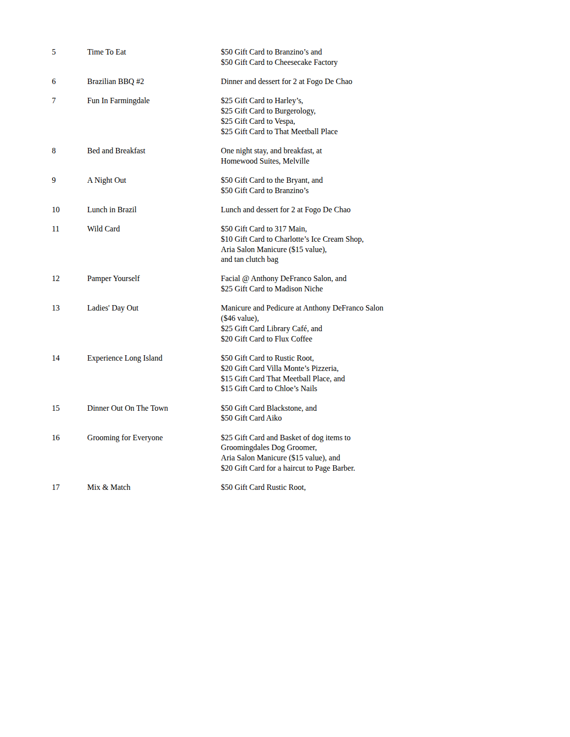| 5 | Time To Eat | $50 Gift Card to Branzino’s and $50 Gift Card to Cheesecake Factory |
| 6 | Brazilian BBQ #2 | Dinner and dessert for 2 at Fogo De Chao |
| 7 | Fun In Farmingdale | $25 Gift Card to Harley’s, $25 Gift Card to Burgerology, $25 Gift Card to Vespa, $25 Gift Card to That Meetball Place |
| 8 | Bed and Breakfast | One night stay, and breakfast, at Homewood Suites, Melville |
| 9 | A Night Out | $50 Gift Card to the Bryant, and $50 Gift Card to Branzino’s |
| 10 | Lunch in Brazil | Lunch and dessert for 2 at Fogo De Chao |
| 11 | Wild Card | $50 Gift Card to 317 Main, $10 Gift Card to Charlotte’s Ice Cream Shop, Aria Salon Manicure ($15 value), and tan clutch bag |
| 12 | Pamper Yourself | Facial @ Anthony DeFranco Salon, and $25 Gift Card to Madison Niche |
| 13 | Ladies' Day Out | Manicure and Pedicure at Anthony DeFranco Salon ($46 value), $25 Gift Card Library Café, and $20 Gift Card to Flux Coffee |
| 14 | Experience Long Island | $50 Gift Card to Rustic Root, $20 Gift Card Villa Monte’s Pizzeria, $15 Gift Card That Meetball Place, and $15 Gift Card to Chloe’s Nails |
| 15 | Dinner Out On The Town | $50 Gift Card Blackstone, and $50 Gift Card Aiko |
| 16 | Grooming for Everyone | $25 Gift Card and Basket of dog items to Groomingdales Dog Groomer, Aria Salon Manicure ($15 value), and $20 Gift Card for a haircut to Page Barber. |
| 17 | Mix & Match | $50 Gift Card Rustic Root, |